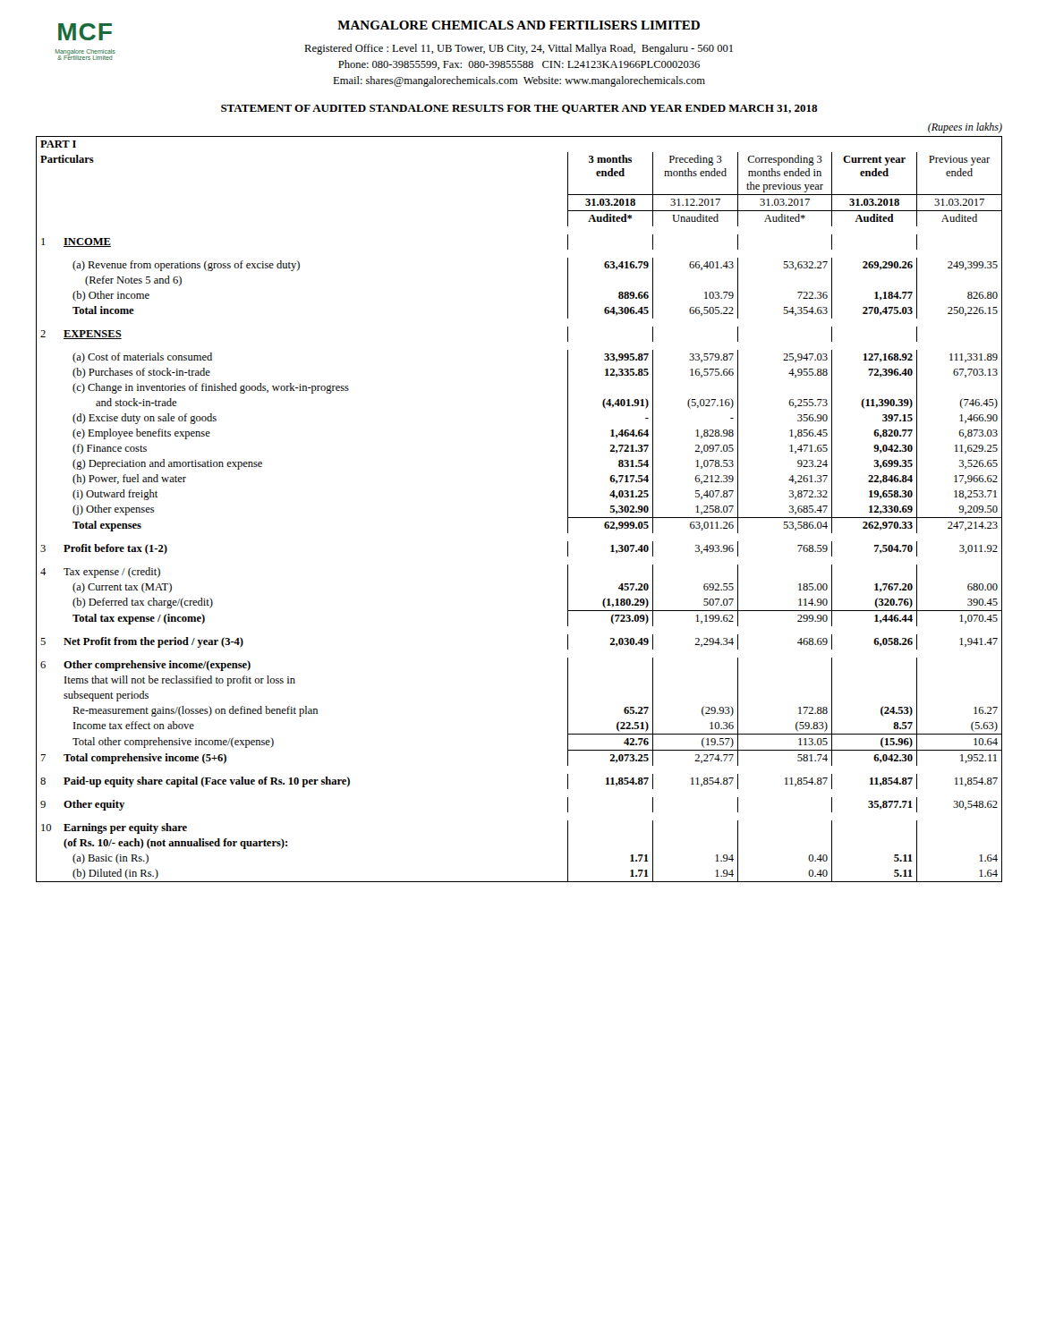MCF
Mangalore Chemicals
& Fertilizers Limited
MANGALORE CHEMICALS AND FERTILISERS LIMITED
Registered Office : Level 11, UB Tower, UB City, 24, Vittal Mallya Road, Bengaluru - 560 001
Phone: 080-39855599, Fax: 080-39855588 CIN: L24123KA1966PLC0002036
Email: shares@mangalorechemicals.com Website: www.mangalorechemicals.com
STATEMENT OF AUDITED STANDALONE RESULTS FOR THE QUARTER AND YEAR ENDED MARCH 31, 2018
(Rupees in lakhs)
| PART I |
| Particulars | 3 months ended | Preceding 3 months ended | Corresponding 3 months ended in the previous year | Current year ended | Previous year ended |
| | 31.03.2018 | 31.12.2017 | 31.03.2017 | 31.03.2018 | 31.03.2017 |
| | Audited* | Unaudited | Audited* | Audited | Audited |
| 1 | INCOME | | | | | |
| | (a) Revenue from operations (gross of excise duty) | 63,416.79 | 66,401.43 | 53,632.27 | 269,290.26 | 249,399.35 |
| | (Refer Notes 5 and 6) | | | | | |
| | (b) Other income | 889.66 | 103.79 | 722.36 | 1,184.77 | 826.80 |
| | Total income | 64,306.45 | 66,505.22 | 54,354.63 | 270,475.03 | 250,226.15 |
| 2 | EXPENSES | | | | | |
| | (a) Cost of materials consumed | 33,995.87 | 33,579.87 | 25,947.03 | 127,168.92 | 111,331.89 |
| | (b) Purchases of stock-in-trade | 12,335.85 | 16,575.66 | 4,955.88 | 72,396.40 | 67,703.13 |
| | (c) Change in inventories of finished goods, work-in-progress | | | | | |
| | and stock-in-trade | (4,401.91) | (5,027.16) | 6,255.73 | (11,390.39) | (746.45) |
| | (d) Excise duty on sale of goods | - | - | 356.90 | 397.15 | 1,466.90 |
| | (e) Employee benefits expense | 1,464.64 | 1,828.98 | 1,856.45 | 6,820.77 | 6,873.03 |
| | (f) Finance costs | 2,721.37 | 2,097.05 | 1,471.65 | 9,042.30 | 11,629.25 |
| | (g) Depreciation and amortisation expense | 831.54 | 1,078.53 | 923.24 | 3,699.35 | 3,526.65 |
| | (h) Power, fuel and water | 6,717.54 | 6,212.39 | 4,261.37 | 22,846.84 | 17,966.62 |
| | (i) Outward freight | 4,031.25 | 5,407.87 | 3,872.32 | 19,658.30 | 18,253.71 |
| | (j) Other expenses | 5,302.90 | 1,258.07 | 3,685.47 | 12,330.69 | 9,209.50 |
| | Total expenses | 62,999.05 | 63,011.26 | 53,586.04 | 262,970.33 | 247,214.23 |
| 3 | Profit before tax (1-2) | 1,307.40 | 3,493.96 | 768.59 | 7,504.70 | 3,011.92 |
| 4 | Tax expense / (credit) | | | | | |
| | (a) Current tax (MAT) | 457.20 | 692.55 | 185.00 | 1,767.20 | 680.00 |
| | (b) Deferred tax charge/(credit) | (1,180.29) | 507.07 | 114.90 | (320.76) | 390.45 |
| | Total tax expense / (income) | (723.09) | 1,199.62 | 299.90 | 1,446.44 | 1,070.45 |
| 5 | Net Profit from the period / year (3-4) | 2,030.49 | 2,294.34 | 468.69 | 6,058.26 | 1,941.47 |
| 6 | Other comprehensive income/(expense) | | | | | |
| | Items that will not be reclassified to profit or loss in | | | | | |
| | subsequent periods | | | | | |
| | Re-measurement gains/(losses) on defined benefit plan | 65.27 | (29.93) | 172.88 | (24.53) | 16.27 |
| | Income tax effect on above | (22.51) | 10.36 | (59.83) | 8.57 | (5.63) |
| | Total other comprehensive income/(expense) | 42.76 | (19.57) | 113.05 | (15.96) | 10.64 |
| 7 | Total comprehensive income (5+6) | 2,073.25 | 2,274.77 | 581.74 | 6,042.30 | 1,952.11 |
| 8 | Paid-up equity share capital (Face value of Rs. 10 per share) | 11,854.87 | 11,854.87 | 11,854.87 | 11,854.87 | 11,854.87 |
| 9 | Other equity | | | | 35,877.71 | 30,548.62 |
| 10 | Earnings per equity share | | | | | |
| | (of Rs. 10/- each) (not annualised for quarters): | | | | | |
| | (a) Basic (in Rs.) | 1.71 | 1.94 | 0.40 | 5.11 | 1.64 |
| | (b) Diluted (in Rs.) | 1.71 | 1.94 | 0.40 | 5.11 | 1.64 |